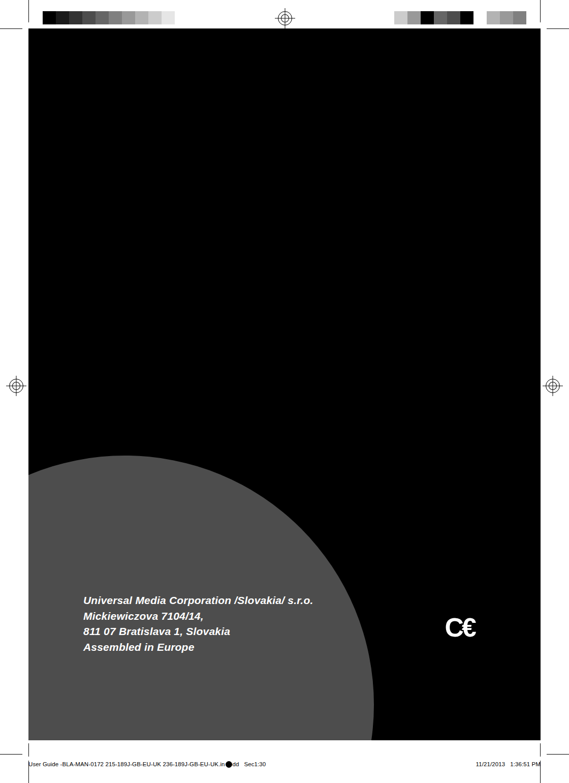Universal Media Corporation /Slovakia/ s.r.o.
Mickiewiczova 7104/14,
811 07 Bratislava 1, Slovakia
Assembled in Europe
C€
User Guide -BLA-MAN-0172 215-189J-GB-EU-UK 236-189J-GB-EU-UK.in dd Sec1:30 11/21/2013 1:36:51 PM